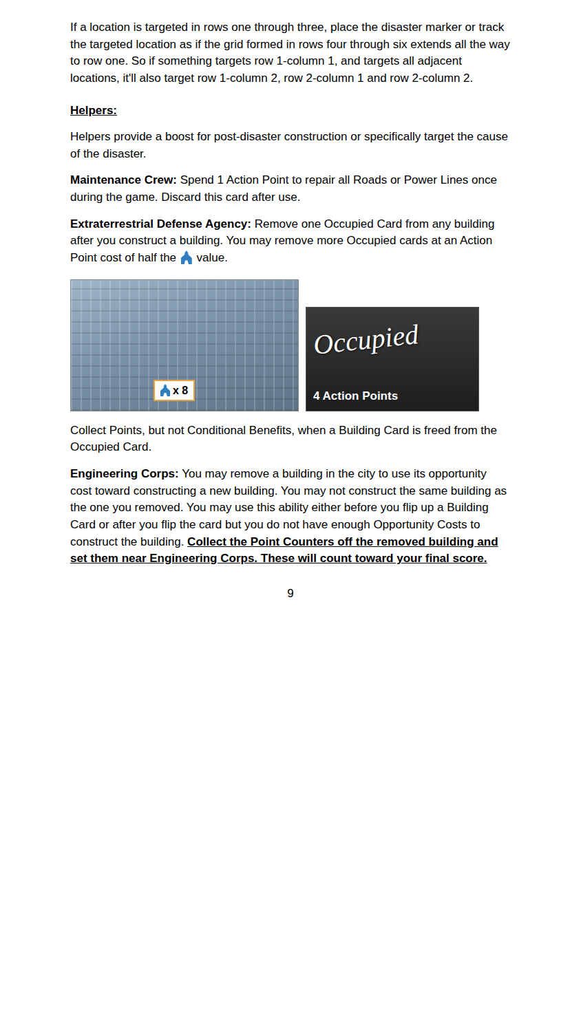If a location is targeted in rows one through three, place the disaster marker or track the targeted location as if the grid formed in rows four through six extends all the way to row one. So if something targets row 1-column 1, and targets all adjacent locations, it'll also target row 1-column 2, row 2-column 1 and row 2-column 2.
Helpers:
Helpers provide a boost for post-disaster construction or specifically target the cause of the disaster.
Maintenance Crew: Spend 1 Action Point to repair all Roads or Power Lines once during the game. Discard this card after use.
Extraterrestrial Defense Agency: Remove one Occupied Card from any building after you construct a building. You may remove more Occupied cards at an Action Point cost of half the value.
x 8
Occupied
4 Action Points
Collect Points, but not Conditional Benefits, when a Building Card is freed from the Occupied Card.
Engineering Corps: You may remove a building in the city to use its opportunity cost toward constructing a new building. You may not construct the same building as the one you removed. You may use this ability either before you flip up a Building Card or after you flip the card but you do not have enough Opportunity Costs to construct the building. Collect the Point Counters off the removed building and set them near Engineering Corps. These will count toward your final score.
9